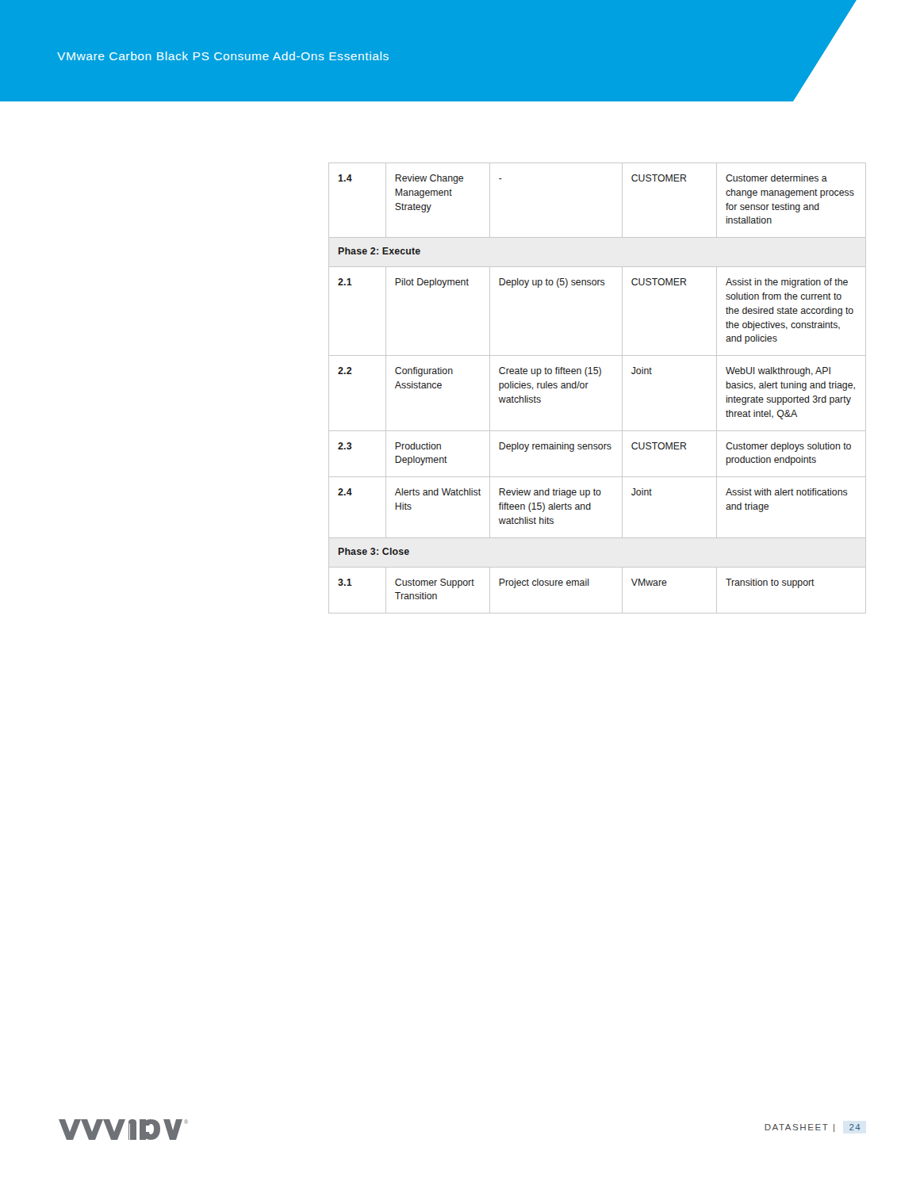VMware Carbon Black PS Consume Add-Ons Essentials
| 1.4 | Review Change Management Strategy | - | CUSTOMER | Customer determines a change management process for sensor testing and installation |
| Phase 2: Execute |
| 2.1 | Pilot Deployment | Deploy up to (5) sensors | CUSTOMER | Assist in the migration of the solution from the current to the desired state according to the objectives, constraints, and policies |
| 2.2 | Configuration Assistance | Create up to fifteen (15) policies, rules and/or watchlists | Joint | WebUI walkthrough, API basics, alert tuning and triage, integrate supported 3rd party threat intel, Q&A |
| 2.3 | Production Deployment | Deploy remaining sensors | CUSTOMER | Customer deploys solution to production endpoints |
| 2.4 | Alerts and Watchlist Hits | Review and triage up to fifteen (15) alerts and watchlist hits | Joint | Assist with alert notifications and triage |
| Phase 3: Close |
| 3.1 | Customer Support Transition | Project closure email | VMware | Transition to support |
®
DATASHEET | 24